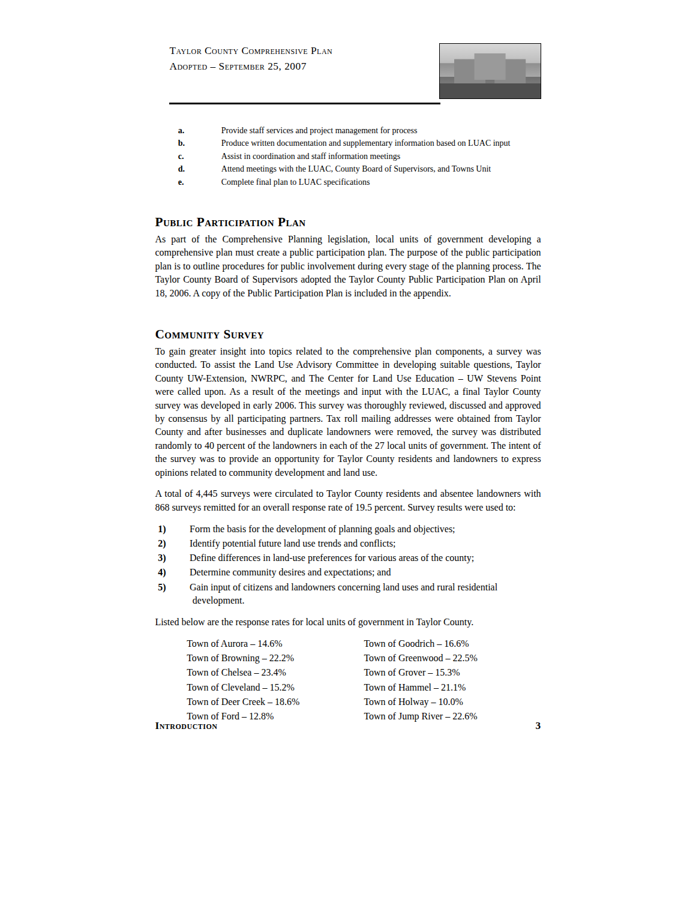Taylor County Comprehensive Plan
Adopted – September 25, 2007
a. Provide staff services and project management for process
b. Produce written documentation and supplementary information based on LUAC input
c. Assist in coordination and staff information meetings
d. Attend meetings with the LUAC, County Board of Supervisors, and Towns Unit
e. Complete final plan to LUAC specifications
Public Participation Plan
As part of the Comprehensive Planning legislation, local units of government developing a comprehensive plan must create a public participation plan. The purpose of the public participation plan is to outline procedures for public involvement during every stage of the planning process. The Taylor County Board of Supervisors adopted the Taylor County Public Participation Plan on April 18, 2006. A copy of the Public Participation Plan is included in the appendix.
Community Survey
To gain greater insight into topics related to the comprehensive plan components, a survey was conducted. To assist the Land Use Advisory Committee in developing suitable questions, Taylor County UW-Extension, NWRPC, and The Center for Land Use Education – UW Stevens Point were called upon. As a result of the meetings and input with the LUAC, a final Taylor County survey was developed in early 2006. This survey was thoroughly reviewed, discussed and approved by consensus by all participating partners. Tax roll mailing addresses were obtained from Taylor County and after businesses and duplicate landowners were removed, the survey was distributed randomly to 40 percent of the landowners in each of the 27 local units of government. The intent of the survey was to provide an opportunity for Taylor County residents and landowners to express opinions related to community development and land use.
A total of 4,445 surveys were circulated to Taylor County residents and absentee landowners with 868 surveys remitted for an overall response rate of 19.5 percent. Survey results were used to:
1) Form the basis for the development of planning goals and objectives;
2) Identify potential future land use trends and conflicts;
3) Define differences in land-use preferences for various areas of the county;
4) Determine community desires and expectations; and
5) Gain input of citizens and landowners concerning land uses and rural residential development.
Listed below are the response rates for local units of government in Taylor County.
| Town of Aurora – 14.6% | Town of Goodrich – 16.6% |
| Town of Browning – 22.2% | Town of Greenwood – 22.5% |
| Town of Chelsea – 23.4% | Town of Grover – 15.3% |
| Town of Cleveland – 15.2% | Town of Hammel – 21.1% |
| Town of Deer Creek – 18.6% | Town of Holway – 10.0% |
| Town of Ford – 12.8% | Town of Jump River – 22.6% |
Introduction 3